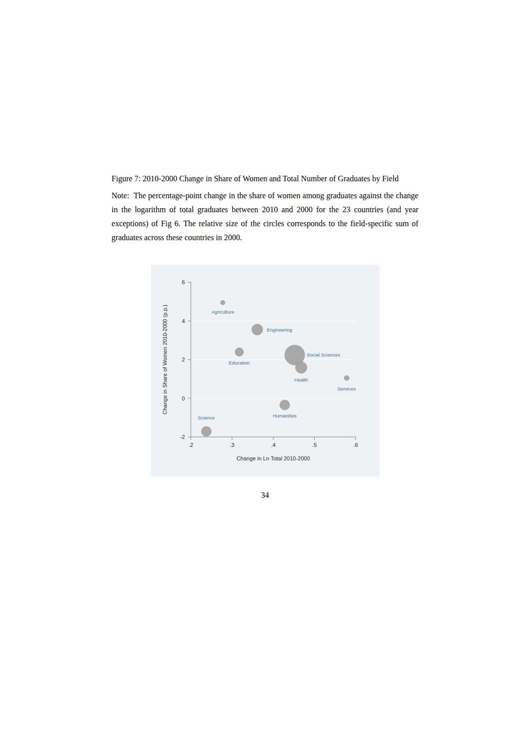Figure 7: 2010-2000 Change in Share of Women and Total Number of Graduates by Field
Note: The percentage-point change in the share of women among graduates against the change in the logarithm of total graduates between 2010 and 2000 for the 23 countries (and year exceptions) of Fig 6. The relative size of the circles corresponds to the field-specific sum of graduates across these countries in 2000.
6 4 2 0 -2 .2 .3 .4 .5 .6 Change in Ln Total 2010-2000 Change in Share of Women 2010-2000 (p.p.) Agriculture Engineering Education Social Sciences Health Services Humanities Science
34